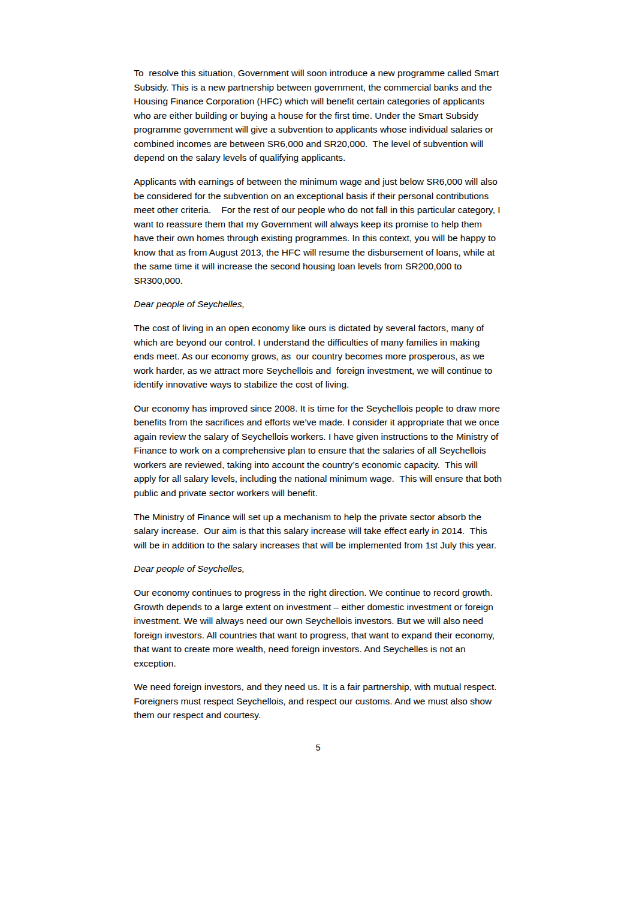To resolve this situation, Government will soon introduce a new programme called Smart Subsidy. This is a new partnership between government, the commercial banks and the Housing Finance Corporation (HFC) which will benefit certain categories of applicants who are either building or buying a house for the first time. Under the Smart Subsidy programme government will give a subvention to applicants whose individual salaries or combined incomes are between SR6,000 and SR20,000. The level of subvention will depend on the salary levels of qualifying applicants.
Applicants with earnings of between the minimum wage and just below SR6,000 will also be considered for the subvention on an exceptional basis if their personal contributions meet other criteria. For the rest of our people who do not fall in this particular category, I want to reassure them that my Government will always keep its promise to help them have their own homes through existing programmes. In this context, you will be happy to know that as from August 2013, the HFC will resume the disbursement of loans, while at the same time it will increase the second housing loan levels from SR200,000 to SR300,000.
Dear people of Seychelles,
The cost of living in an open economy like ours is dictated by several factors, many of which are beyond our control. I understand the difficulties of many families in making ends meet. As our economy grows, as our country becomes more prosperous, as we work harder, as we attract more Seychellois and foreign investment, we will continue to identify innovative ways to stabilize the cost of living.
Our economy has improved since 2008. It is time for the Seychellois people to draw more benefits from the sacrifices and efforts we’ve made. I consider it appropriate that we once again review the salary of Seychellois workers. I have given instructions to the Ministry of Finance to work on a comprehensive plan to ensure that the salaries of all Seychellois workers are reviewed, taking into account the country’s economic capacity. This will apply for all salary levels, including the national minimum wage. This will ensure that both public and private sector workers will benefit.
The Ministry of Finance will set up a mechanism to help the private sector absorb the salary increase. Our aim is that this salary increase will take effect early in 2014. This will be in addition to the salary increases that will be implemented from 1st July this year.
Dear people of Seychelles,
Our economy continues to progress in the right direction. We continue to record growth. Growth depends to a large extent on investment – either domestic investment or foreign investment. We will always need our own Seychellois investors. But we will also need foreign investors. All countries that want to progress, that want to expand their economy, that want to create more wealth, need foreign investors. And Seychelles is not an exception.
We need foreign investors, and they need us. It is a fair partnership, with mutual respect. Foreigners must respect Seychellois, and respect our customs. And we must also show them our respect and courtesy.
5